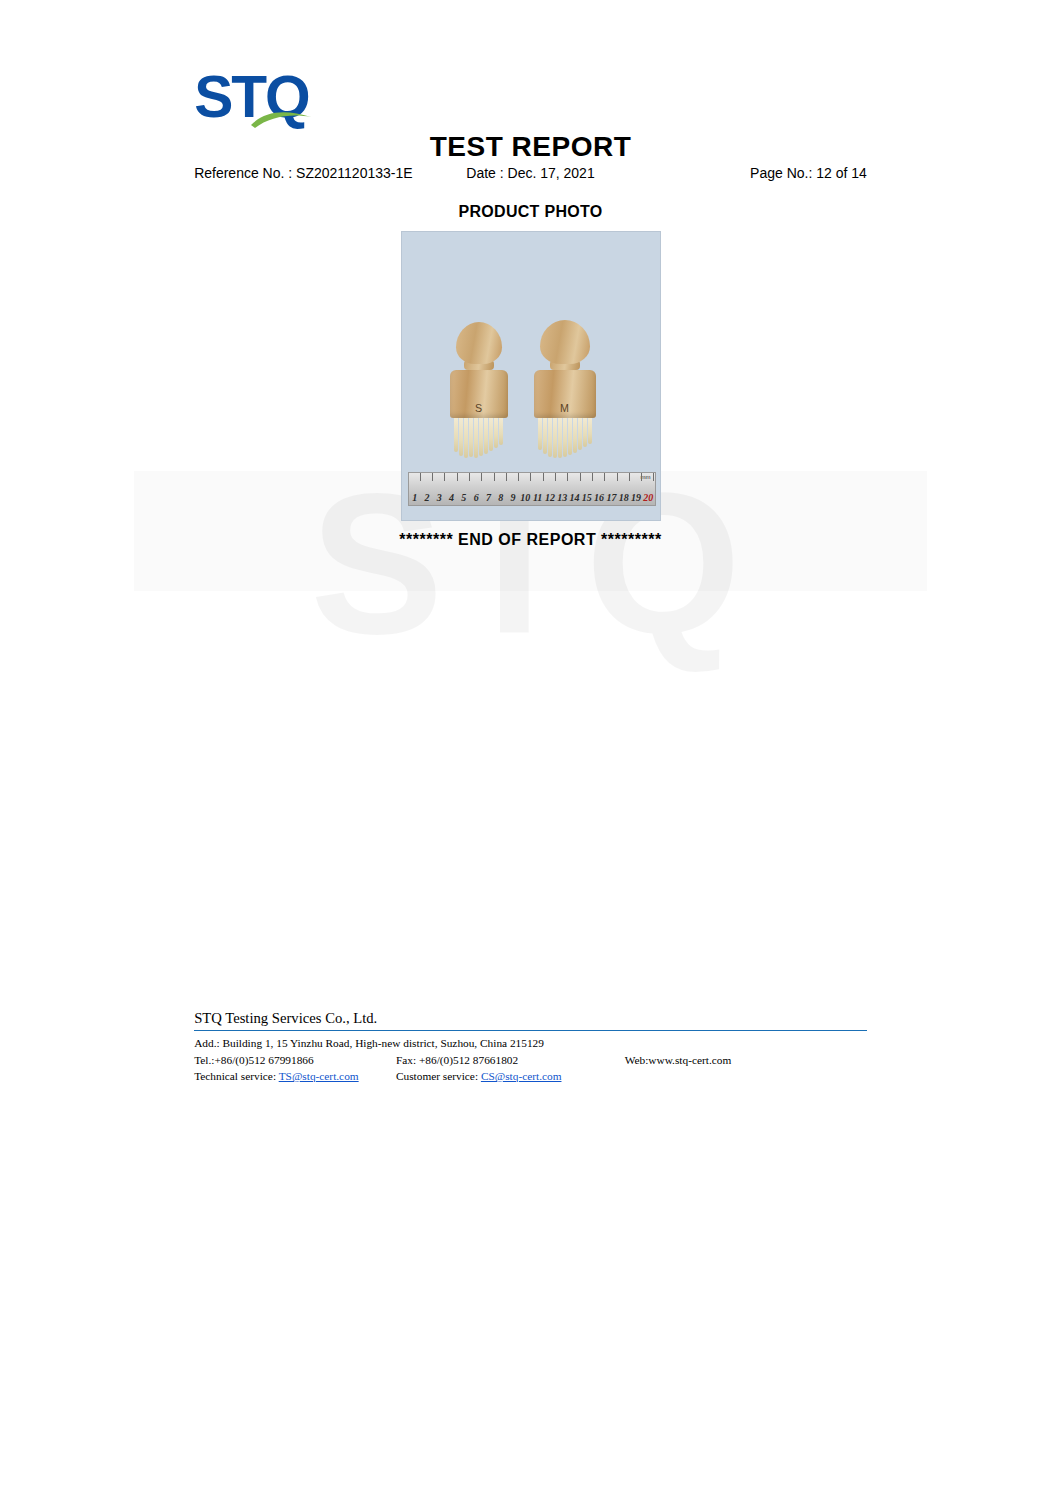STQ
STQ
TEST REPORT
Reference No. : SZ2021120133-1E
Date : Dec. 17, 2021
Page No.: 12 of 14
PRODUCT PHOTO
S
M
mm
12345 678910 1112131415 1617181920
******** END OF REPORT *********
STQ Testing Services Co., Ltd.
Add.: Building 1, 15 Yinzhu Road, High-new district, Suzhou, China 215129
Tel.:+86/(0)512 67991866
Fax: +86/(0)512 87661802
Web:www.stq-cert.com
Technical service: TS@stq-cert.com
Customer service: CS@stq-cert.com